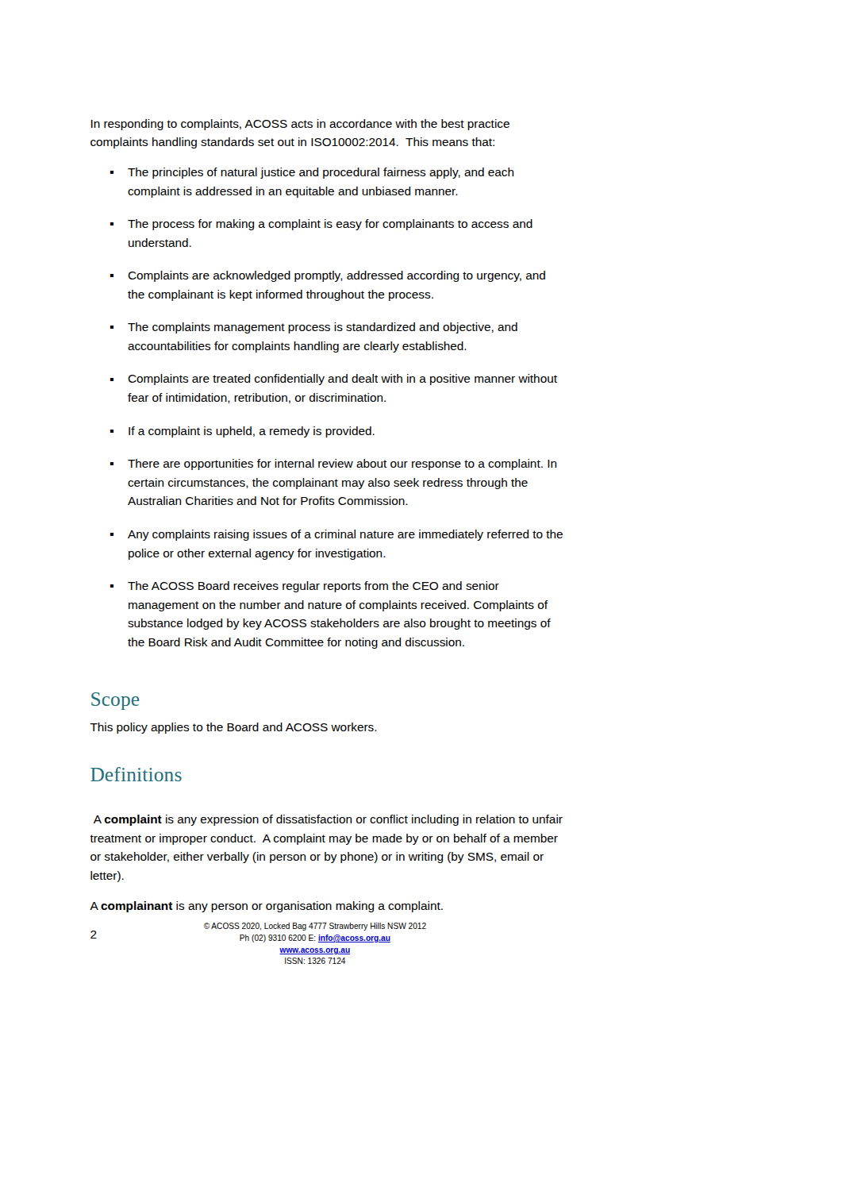In responding to complaints, ACOSS acts in accordance with the best practice complaints handling standards set out in ISO10002:2014. This means that:
The principles of natural justice and procedural fairness apply, and each complaint is addressed in an equitable and unbiased manner.
The process for making a complaint is easy for complainants to access and understand.
Complaints are acknowledged promptly, addressed according to urgency, and the complainant is kept informed throughout the process.
The complaints management process is standardized and objective, and accountabilities for complaints handling are clearly established.
Complaints are treated confidentially and dealt with in a positive manner without fear of intimidation, retribution, or discrimination.
If a complaint is upheld, a remedy is provided.
There are opportunities for internal review about our response to a complaint. In certain circumstances, the complainant may also seek redress through the Australian Charities and Not for Profits Commission.
Any complaints raising issues of a criminal nature are immediately referred to the police or other external agency for investigation.
The ACOSS Board receives regular reports from the CEO and senior management on the number and nature of complaints received. Complaints of substance lodged by key ACOSS stakeholders are also brought to meetings of the Board Risk and Audit Committee for noting and discussion.
Scope
This policy applies to the Board and ACOSS workers.
Definitions
A complaint is any expression of dissatisfaction or conflict including in relation to unfair treatment or improper conduct. A complaint may be made by or on behalf of a member or stakeholder, either verbally (in person or by phone) or in writing (by SMS, email or letter).
A complainant is any person or organisation making a complaint.
2
© ACOSS 2020, Locked Bag 4777 Strawberry Hills NSW 2012
Ph (02) 9310 6200 E: info@acoss.org.au
www.acoss.org.au
ISSN: 1326 7124